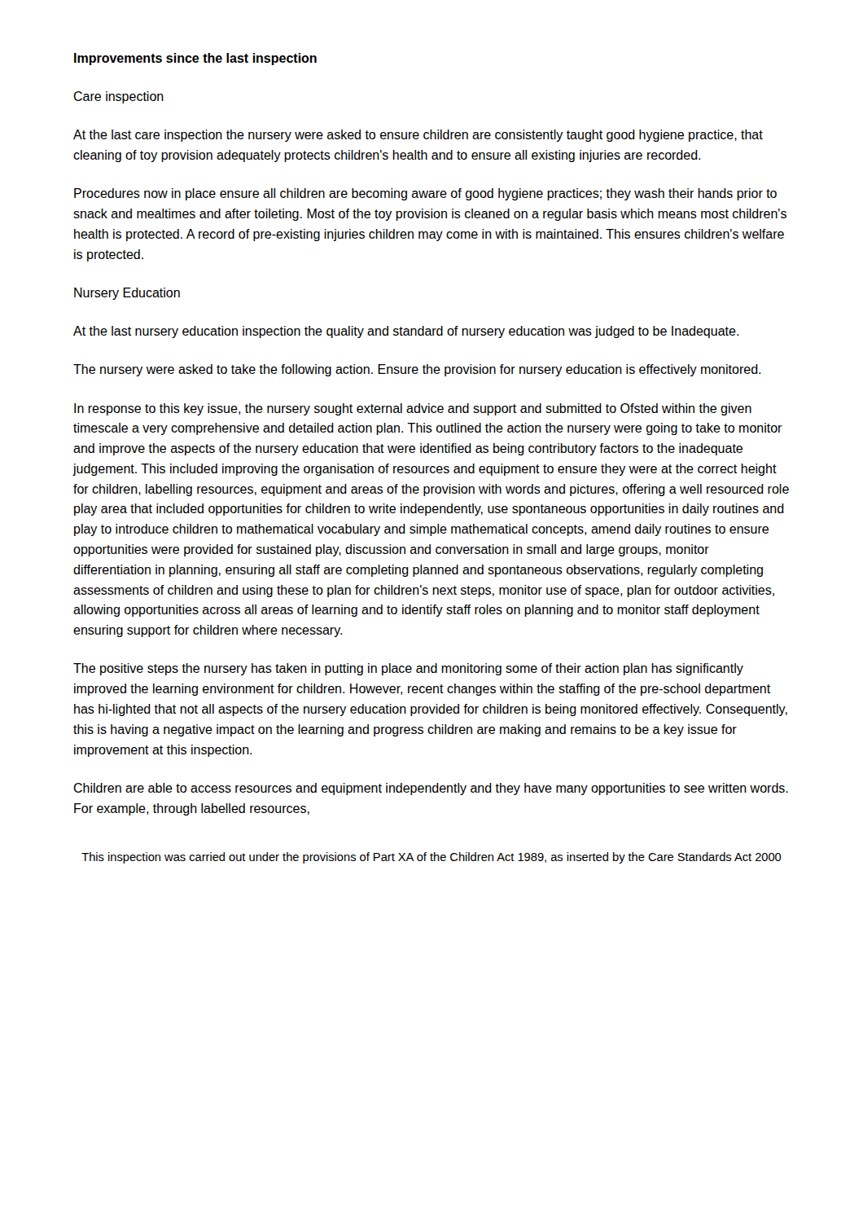Improvements since the last inspection
Care inspection
At the last care inspection the nursery were asked to ensure children are consistently taught good hygiene practice, that cleaning of toy provision adequately protects children's health and to ensure all existing injuries are recorded.
Procedures now in place ensure all children are becoming aware of good hygiene practices; they wash their hands prior to snack and mealtimes and after toileting. Most of the toy provision is cleaned on a regular basis which means most children's health is protected. A record of pre-existing injuries children may come in with is maintained. This ensures children's welfare is protected.
Nursery Education
At the last nursery education inspection the quality and standard of nursery education was judged to be Inadequate.
The nursery were asked to take the following action. Ensure the provision for nursery education is effectively monitored.
In response to this key issue, the nursery sought external advice and support and submitted to Ofsted within the given timescale a very comprehensive and detailed action plan. This outlined the action the nursery were going to take to monitor and improve the aspects of the nursery education that were identified as being contributory factors to the inadequate judgement. This included improving the organisation of resources and equipment to ensure they were at the correct height for children, labelling resources, equipment and areas of the provision with words and pictures, offering a well resourced role play area that included opportunities for children to write independently, use spontaneous opportunities in daily routines and play to introduce children to mathematical vocabulary and simple mathematical concepts, amend daily routines to ensure opportunities were provided for sustained play, discussion and conversation in small and large groups, monitor differentiation in planning, ensuring all staff are completing planned and spontaneous observations, regularly completing assessments of children and using these to plan for children's next steps, monitor use of space, plan for outdoor activities, allowing opportunities across all areas of learning and to identify staff roles on planning and to monitor staff deployment ensuring support for children where necessary.
The positive steps the nursery has taken in putting in place and monitoring some of their action plan has significantly improved the learning environment for children. However, recent changes within the staffing of the pre-school department has hi-lighted that not all aspects of the nursery education provided for children is being monitored effectively. Consequently, this is having a negative impact on the learning and progress children are making and remains to be a key issue for improvement at this inspection.
Children are able to access resources and equipment independently and they have many opportunities to see written words. For example, through labelled resources,
This inspection was carried out under the provisions of Part XA of the Children Act 1989, as inserted by the Care Standards Act 2000